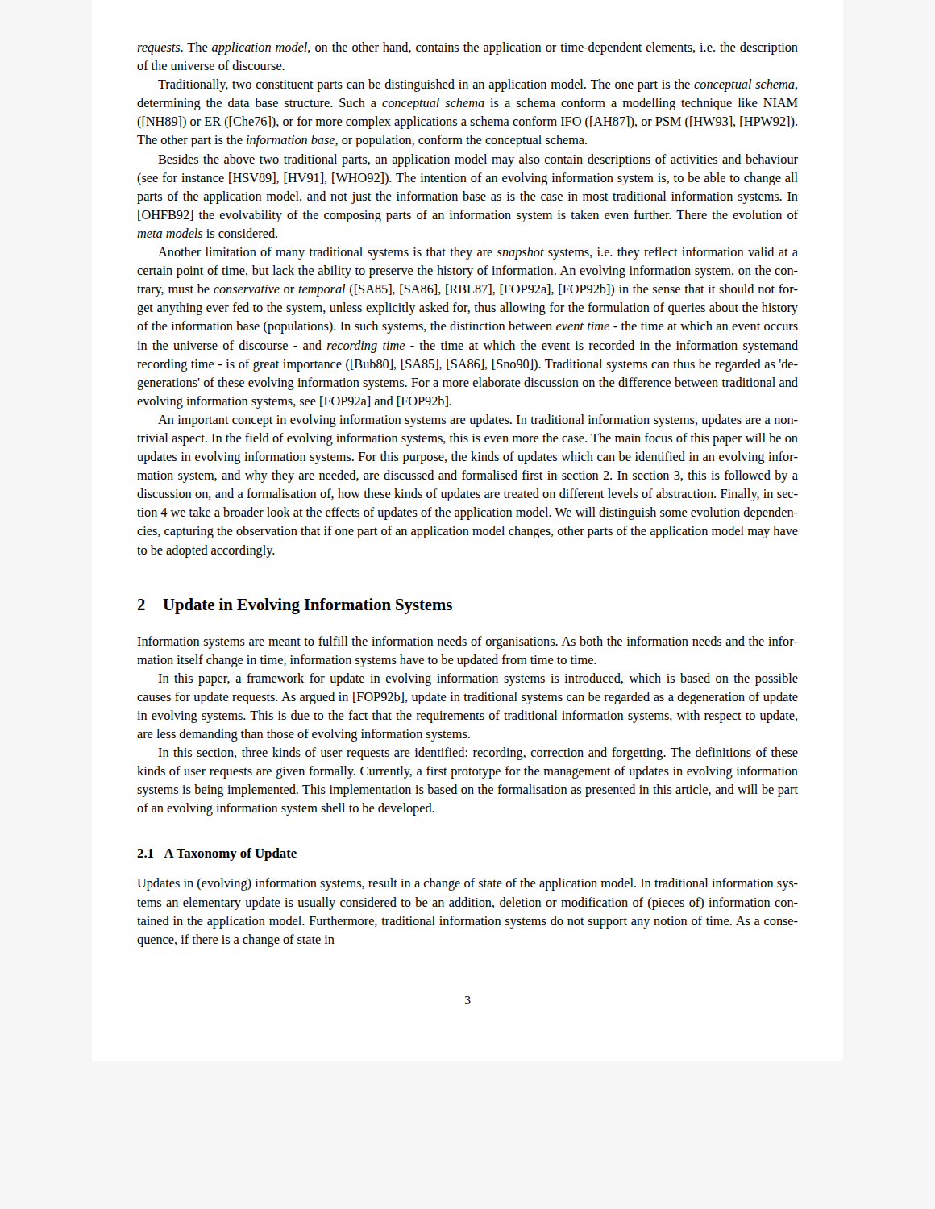requests. The application model, on the other hand, contains the application or time-dependent elements, i.e. the description of the universe of discourse.
Traditionally, two constituent parts can be distinguished in an application model. The one part is the conceptual schema, determining the data base structure. Such a conceptual schema is a schema conform a modelling technique like NIAM ([NH89]) or ER ([Che76]), or for more complex applications a schema conform IFO ([AH87]), or PSM ([HW93], [HPW92]). The other part is the information base, or population, conform the conceptual schema.
Besides the above two traditional parts, an application model may also contain descriptions of activities and behaviour (see for instance [HSV89], [HV91], [WHO92]). The intention of an evolving information system is, to be able to change all parts of the application model, and not just the information base as is the case in most traditional information systems. In [OHFB92] the evolvability of the composing parts of an information system is taken even further. There the evolution of meta models is considered.
Another limitation of many traditional systems is that they are snapshot systems, i.e. they reflect information valid at a certain point of time, but lack the ability to preserve the history of information. An evolving information system, on the contrary, must be conservative or temporal ([SA85], [SA86], [RBL87], [FOP92a], [FOP92b]) in the sense that it should not forget anything ever fed to the system, unless explicitly asked for, thus allowing for the formulation of queries about the history of the information base (populations). In such systems, the distinction between event time - the time at which an event occurs in the universe of discourse - and recording time - the time at which the event is recorded in the information systemand recording time - is of great importance ([Bub80], [SA85], [SA86], [Sno90]). Traditional systems can thus be regarded as 'degenerations' of these evolving information systems. For a more elaborate discussion on the difference between traditional and evolving information systems, see [FOP92a] and [FOP92b].
An important concept in evolving information systems are updates. In traditional information systems, updates are a non-trivial aspect. In the field of evolving information systems, this is even more the case. The main focus of this paper will be on updates in evolving information systems. For this purpose, the kinds of updates which can be identified in an evolving information system, and why they are needed, are discussed and formalised first in section 2. In section 3, this is followed by a discussion on, and a formalisation of, how these kinds of updates are treated on different levels of abstraction. Finally, in section 4 we take a broader look at the effects of updates of the application model. We will distinguish some evolution dependencies, capturing the observation that if one part of an application model changes, other parts of the application model may have to be adopted accordingly.
2 Update in Evolving Information Systems
Information systems are meant to fulfill the information needs of organisations. As both the information needs and the information itself change in time, information systems have to be updated from time to time.
In this paper, a framework for update in evolving information systems is introduced, which is based on the possible causes for update requests. As argued in [FOP92b], update in traditional systems can be regarded as a degeneration of update in evolving systems. This is due to the fact that the requirements of traditional information systems, with respect to update, are less demanding than those of evolving information systems.
In this section, three kinds of user requests are identified: recording, correction and forgetting. The definitions of these kinds of user requests are given formally. Currently, a first prototype for the management of updates in evolving information systems is being implemented. This implementation is based on the formalisation as presented in this article, and will be part of an evolving information system shell to be developed.
2.1 A Taxonomy of Update
Updates in (evolving) information systems, result in a change of state of the application model. In traditional information systems an elementary update is usually considered to be an addition, deletion or modification of (pieces of) information contained in the application model. Furthermore, traditional information systems do not support any notion of time. As a consequence, if there is a change of state in
3